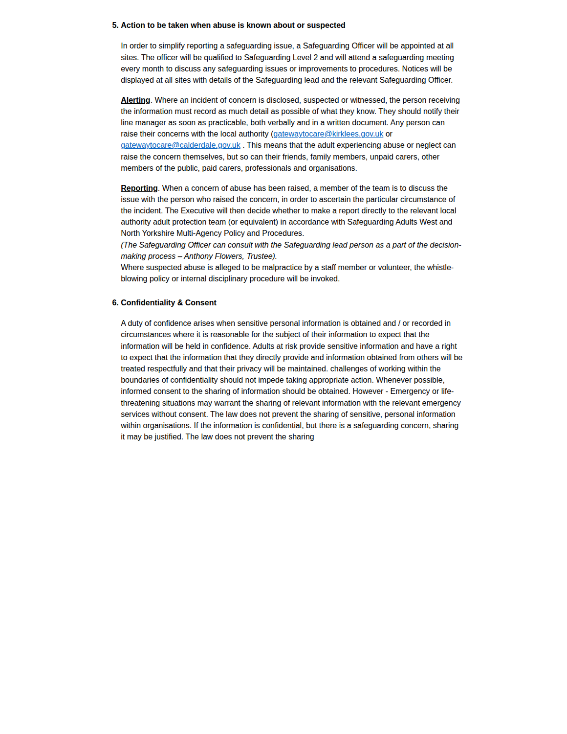Action to be taken when abuse is known about or suspected
In order to simplify reporting a safeguarding issue, a Safeguarding Officer will be appointed at all sites. The officer will be qualified to Safeguarding Level 2 and will attend a safeguarding meeting every month to discuss any safeguarding issues or improvements to procedures. Notices will be displayed at all sites with details of the Safeguarding lead and the relevant Safeguarding Officer.
Alerting. Where an incident of concern is disclosed, suspected or witnessed, the person receiving the information must record as much detail as possible of what they know. They should notify their line manager as soon as practicable, both verbally and in a written document. Any person can raise their concerns with the local authority (gatewaytocare@kirklees.gov.uk or gatewaytocare@calderdale.gov.uk . This means that the adult experiencing abuse or neglect can raise the concern themselves, but so can their friends, family members, unpaid carers, other members of the public, paid carers, professionals and organisations.
Reporting. When a concern of abuse has been raised, a member of the team is to discuss the issue with the person who raised the concern, in order to ascertain the particular circumstance of the incident. The Executive will then decide whether to make a report directly to the relevant local authority adult protection team (or equivalent) in accordance with Safeguarding Adults West and North Yorkshire Multi-Agency Policy and Procedures.
(The Safeguarding Officer can consult with the Safeguarding lead person as a part of the decision-making process – Anthony Flowers, Trustee).
Where suspected abuse is alleged to be malpractice by a staff member or volunteer, the whistle-blowing policy or internal disciplinary procedure will be invoked.
Confidentiality & Consent
A duty of confidence arises when sensitive personal information is obtained and / or recorded in circumstances where it is reasonable for the subject of their information to expect that the information will be held in confidence. Adults at risk provide sensitive information and have a right to expect that the information that they directly provide and information obtained from others will be treated respectfully and that their privacy will be maintained. challenges of working within the boundaries of confidentiality should not impede taking appropriate action. Whenever possible, informed consent to the sharing of information should be obtained. However - Emergency or life-threatening situations may warrant the sharing of relevant information with the relevant emergency services without consent. The law does not prevent the sharing of sensitive, personal information within organisations. If the information is confidential, but there is a safeguarding concern, sharing it may be justified. The law does not prevent the sharing